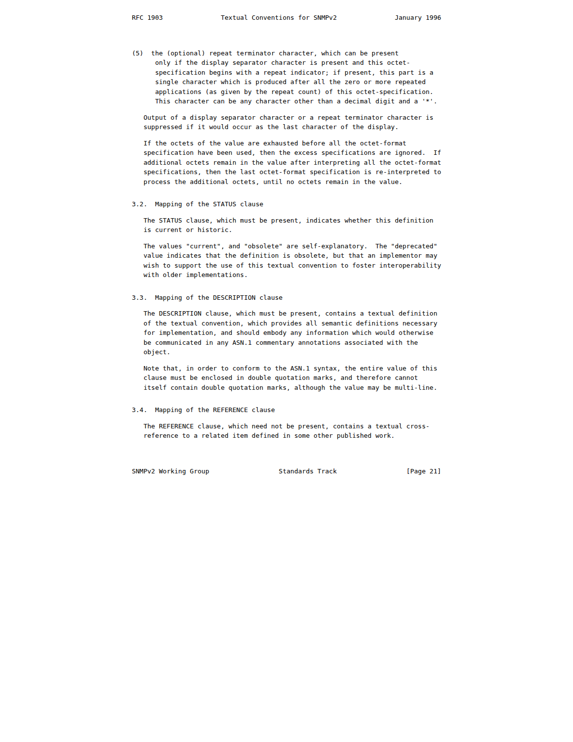RFC 1903 Textual Conventions for SNMPv2 January 1996
(5) the (optional) repeat terminator character, which can be present only if the display separator character is present and this octet-specification begins with a repeat indicator; if present, this part is a single character which is produced after all the zero or more repeated applications (as given by the repeat count) of this octet-specification. This character can be any character other than a decimal digit and a '*'.
Output of a display separator character or a repeat terminator character is suppressed if it would occur as the last character of the display.
If the octets of the value are exhausted before all the octet-format specification have been used, then the excess specifications are ignored. If additional octets remain in the value after interpreting all the octet-format specifications, then the last octet-format specification is re-interpreted to process the additional octets, until no octets remain in the value.
3.2. Mapping of the STATUS clause
The STATUS clause, which must be present, indicates whether this definition is current or historic.
The values "current", and "obsolete" are self-explanatory. The "deprecated" value indicates that the definition is obsolete, but that an implementor may wish to support the use of this textual convention to foster interoperability with older implementations.
3.3. Mapping of the DESCRIPTION clause
The DESCRIPTION clause, which must be present, contains a textual definition of the textual convention, which provides all semantic definitions necessary for implementation, and should embody any information which would otherwise be communicated in any ASN.1 commentary annotations associated with the object.
Note that, in order to conform to the ASN.1 syntax, the entire value of this clause must be enclosed in double quotation marks, and therefore cannot itself contain double quotation marks, although the value may be multi-line.
3.4. Mapping of the REFERENCE clause
The REFERENCE clause, which need not be present, contains a textual cross-reference to a related item defined in some other published work.
SNMPv2 Working Group Standards Track [Page 21]